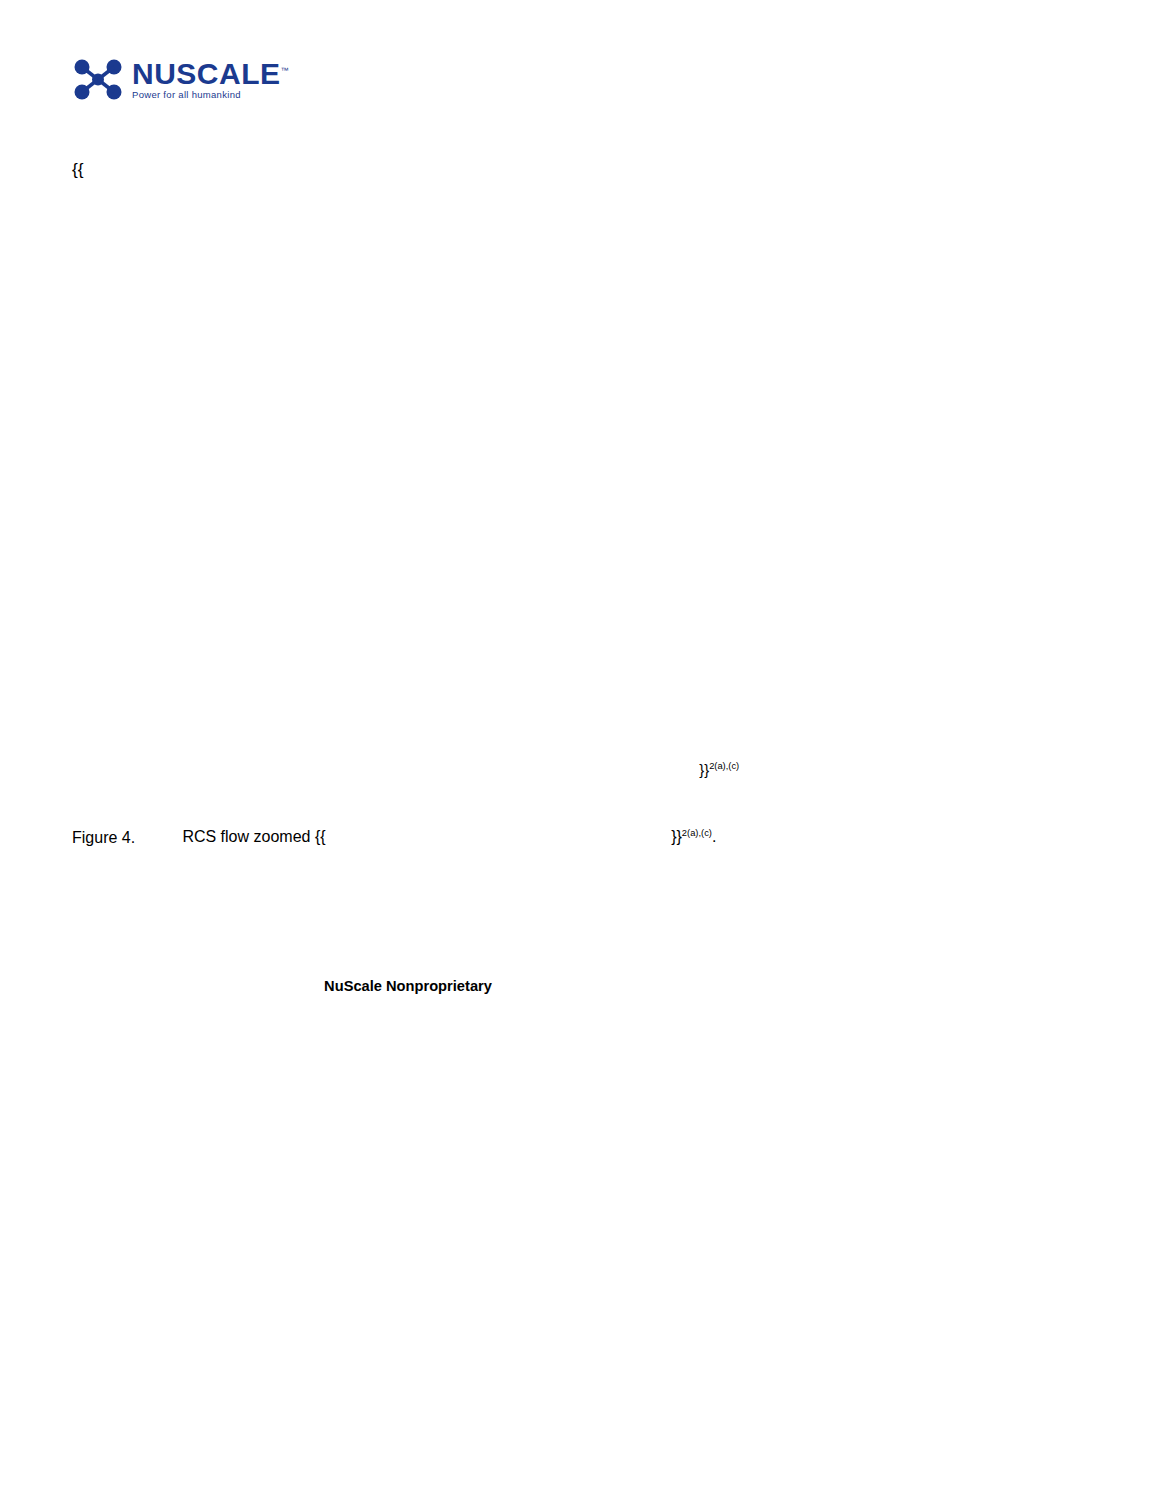NUSCALE™
Power for all humankind
{{
}}2(a),(c)
Figure 4. RCS flow zoomed {{ }}2(a),(c).
NuScale Nonproprietary